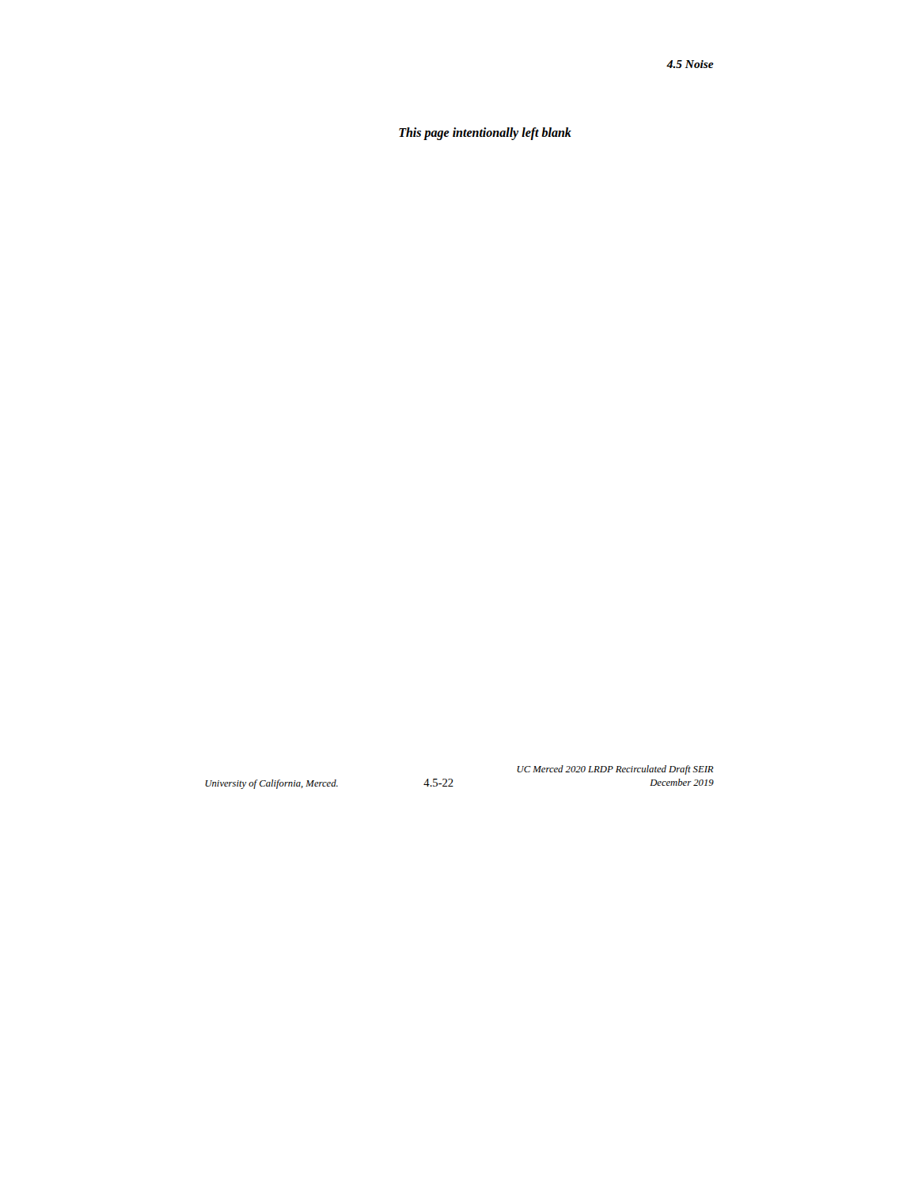4.5 Noise
This page intentionally left blank
University of California, Merced.
4.5-22
UC Merced 2020 LRDP Recirculated Draft SEIR
December 2019